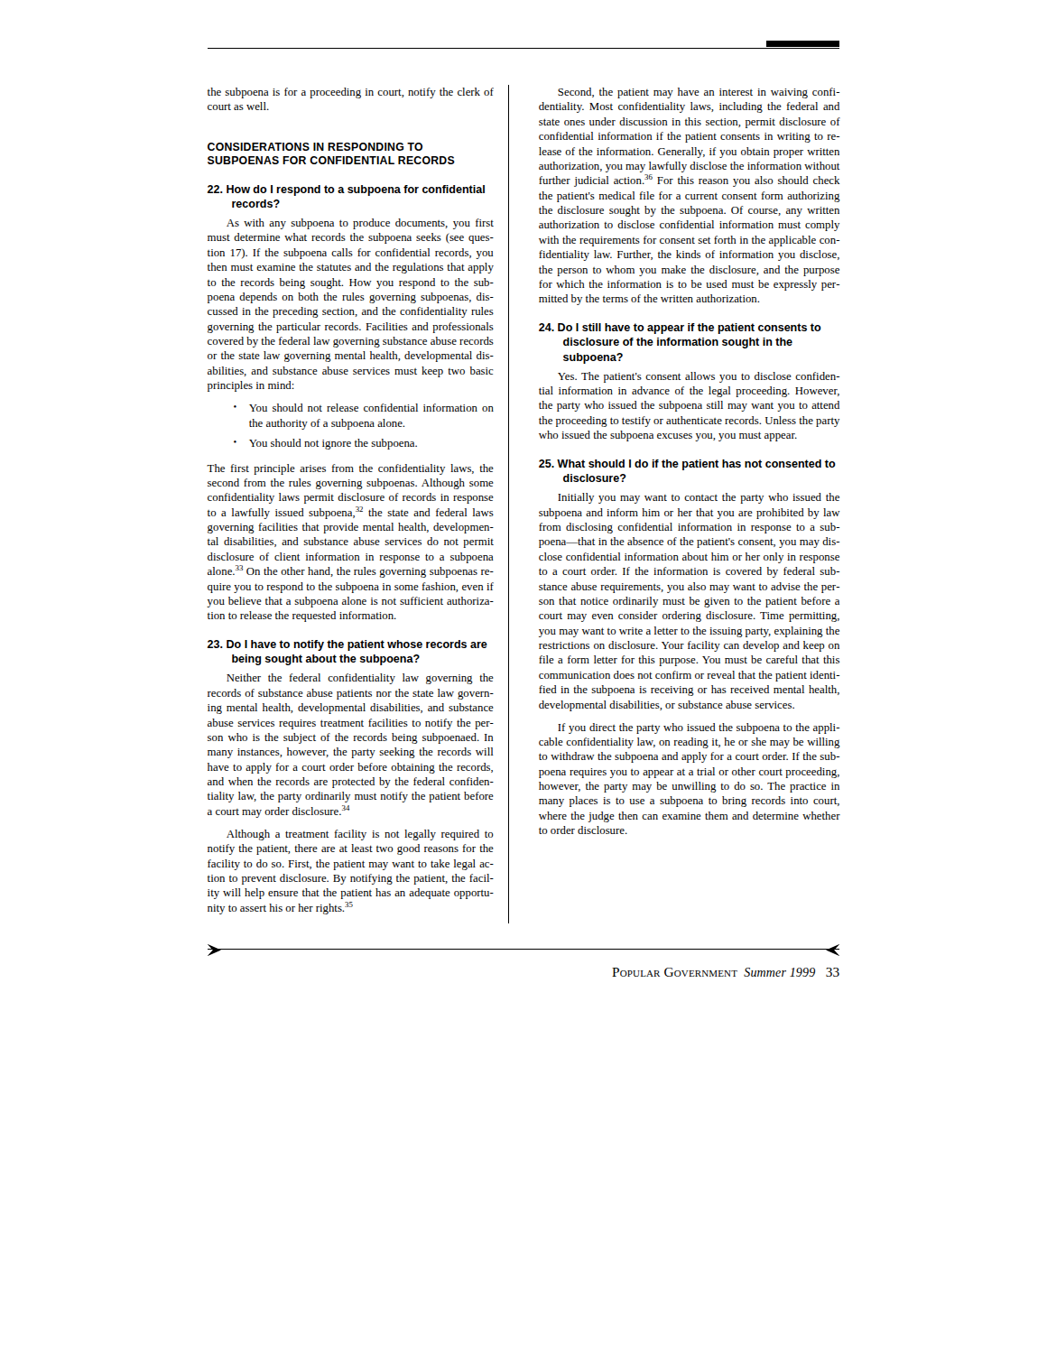the subpoena is for a proceeding in court, notify the clerk of court as well.
Considerations in Responding to
Subpoenas for Confidential Records
22. How do I respond to a subpoena for confidential records?
As with any subpoena to produce documents, you first must determine what records the subpoena seeks (see question 17). If the subpoena calls for confidential records, you then must examine the statutes and the regulations that apply to the records being sought. How you respond to the subpoena depends on both the rules governing subpoenas, discussed in the preceding section, and the confidentiality rules governing the particular records. Facilities and professionals covered by the federal law governing substance abuse records or the state law governing mental health, developmental disabilities, and substance abuse services must keep two basic principles in mind:
You should not release confidential information on the authority of a subpoena alone.
You should not ignore the subpoena.
The first principle arises from the confidentiality laws, the second from the rules governing subpoenas. Although some confidentiality laws permit disclosure of records in response to a lawfully issued subpoena,32 the state and federal laws governing facilities that provide mental health, developmental disabilities, and substance abuse services do not permit disclosure of client information in response to a subpoena alone.33 On the other hand, the rules governing subpoenas require you to respond to the subpoena in some fashion, even if you believe that a subpoena alone is not sufficient authorization to release the requested information.
23. Do I have to notify the patient whose records are being sought about the subpoena?
Neither the federal confidentiality law governing the records of substance abuse patients nor the state law governing mental health, developmental disabilities, and substance abuse services requires treatment facilities to notify the person who is the subject of the records being subpoenaed. In many instances, however, the party seeking the records will have to apply for a court order before obtaining the records, and when the records are protected by the federal confidentiality law, the party ordinarily must notify the patient before a court may order disclosure.34
Although a treatment facility is not legally required to notify the patient, there are at least two good reasons for the facility to do so. First, the patient may want to take legal action to prevent disclosure. By notifying the patient, the facility will help ensure that the patient has an adequate opportunity to assert his or her rights.35
Second, the patient may have an interest in waiving confidentiality. Most confidentiality laws, including the federal and state ones under discussion in this section, permit disclosure of confidential information if the patient consents in writing to release of the information. Generally, if you obtain proper written authorization, you may lawfully disclose the information without further judicial action.36 For this reason you also should check the patient's medical file for a current consent form authorizing the disclosure sought by the subpoena. Of course, any written authorization to disclose confidential information must comply with the requirements for consent set forth in the applicable confidentiality law. Further, the kinds of information you disclose, the person to whom you make the disclosure, and the purpose for which the information is to be used must be expressly permitted by the terms of the written authorization.
24. Do I still have to appear if the patient consents to disclosure of the information sought in the subpoena?
Yes. The patient's consent allows you to disclose confidential information in advance of the legal proceeding. However, the party who issued the subpoena still may want you to attend the proceeding to testify or authenticate records. Unless the party who issued the subpoena excuses you, you must appear.
25. What should I do if the patient has not consented to disclosure?
Initially you may want to contact the party who issued the subpoena and inform him or her that you are prohibited by law from disclosing confidential information in response to a subpoena—that in the absence of the patient's consent, you may disclose confidential information about him or her only in response to a court order. If the information is covered by federal substance abuse requirements, you also may want to advise the person that notice ordinarily must be given to the patient before a court may even consider ordering disclosure. Time permitting, you may want to write a letter to the issuing party, explaining the restrictions on disclosure. Your facility can develop and keep on file a form letter for this purpose. You must be careful that this communication does not confirm or reveal that the patient identified in the subpoena is receiving or has received mental health, developmental disabilities, or substance abuse services.
If you direct the party who issued the subpoena to the applicable confidentiality law, on reading it, he or she may be willing to withdraw the subpoena and apply for a court order. If the subpoena requires you to appear at a trial or other court proceeding, however, the party may be unwilling to do so. The practice in many places is to use a subpoena to bring records into court, where the judge then can examine them and determine whether to order disclosure.
Popular Government Summer 199933